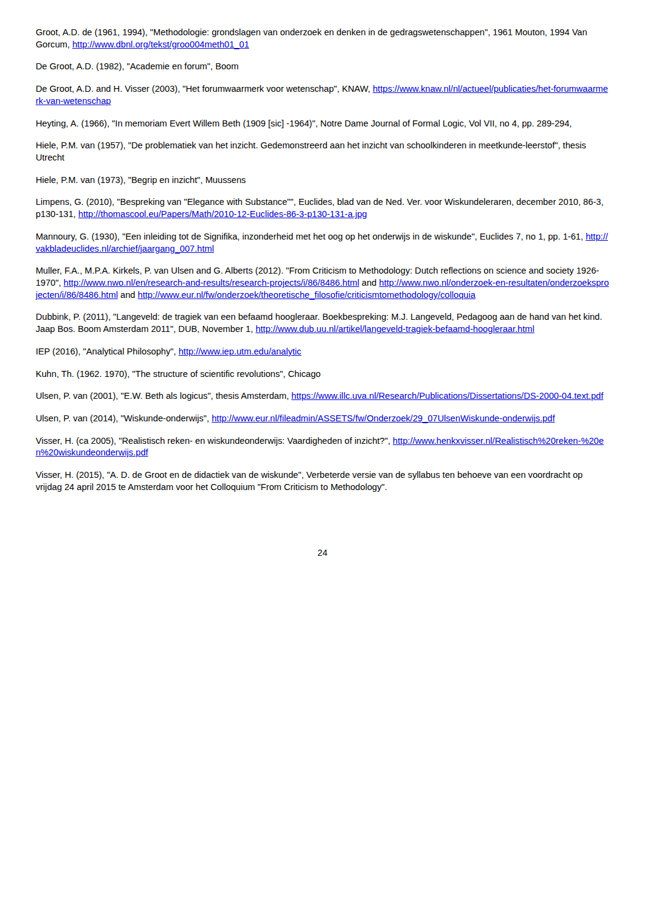Groot, A.D. de (1961, 1994), "Methodologie: grondslagen van onderzoek en denken in de gedragswetenschappen", 1961 Mouton, 1994 Van Gorcum, http://www.dbnl.org/tekst/groo004meth01_01
De Groot, A.D. (1982), "Academie en forum", Boom
De Groot, A.D. and H. Visser (2003), "Het forumwaarmerk voor wetenschap", KNAW, https://www.knaw.nl/nl/actueel/publicaties/het-forumwaarmerk-van-wetenschap
Heyting, A. (1966), "In memoriam Evert Willem Beth (1909 [sic] -1964)", Notre Dame Journal of Formal Logic, Vol VII, no 4, pp. 289-294,
Hiele, P.M. van (1957), "De problematiek van het inzicht. Gedemonstreerd aan het inzicht van schoolkinderen in meetkunde-leerstof", thesis Utrecht
Hiele, P.M. van (1973), "Begrip en inzicht", Muussens
Limpens, G. (2010), "Bespreking van "Elegance with Substance"", Euclides, blad van de Ned. Ver. voor Wiskundeleraren, december 2010, 86-3, p130-131, http://thomascool.eu/Papers/Math/2010-12-Euclides-86-3-p130-131-a.jpg
Mannoury, G. (1930), "Een inleiding tot de Signifika, inzonderheid met het oog op het onderwijs in de wiskunde", Euclides 7, no 1, pp. 1-61, http://vakbladeuclides.nl/archief/jaargang_007.html
Muller, F.A., M.P.A. Kirkels, P. van Ulsen and G. Alberts (2012). "From Criticism to Methodology: Dutch reflections on science and society 1926-1970", http://www.nwo.nl/en/research-and-results/research-projects/i/86/8486.html and http://www.nwo.nl/onderzoek-en-resultaten/onderzoeksprojecten/i/86/8486.html and http://www.eur.nl/fw/onderzoek/theoretische_filosofie/criticismtomethodology/colloquia
Dubbink, P. (2011), "Langeveld: de tragiek van een befaamd hoogleraar. Boekbespreking: M.J. Langeveld, Pedagoog aan de hand van het kind. Jaap Bos. Boom Amsterdam 2011", DUB, November 1, http://www.dub.uu.nl/artikel/langeveld-tragiek-befaamd-hoogleraar.html
IEP (2016), "Analytical Philosophy", http://www.iep.utm.edu/analytic
Kuhn, Th. (1962. 1970), "The structure of scientific revolutions", Chicago
Ulsen, P. van (2001), "E.W. Beth als logicus", thesis Amsterdam, https://www.illc.uva.nl/Research/Publications/Dissertations/DS-2000-04.text.pdf
Ulsen, P. van (2014), "Wiskunde-onderwijs", http://www.eur.nl/fileadmin/ASSETS/fw/Onderzoek/29_07UlsenWiskunde-onderwijs.pdf
Visser, H. (ca 2005), "Realistisch reken- en wiskundeonderwijs: Vaardigheden of inzicht?", http://www.henkxvisser.nl/Realistisch%20reken-%20en%20wiskundeonderwijs.pdf
Visser, H. (2015), "A. D. de Groot en de didactiek van de wiskunde", Verbeterde versie van de syllabus ten behoeve van een voordracht op vrijdag 24 april 2015 te Amsterdam voor het Colloquium "From Criticism to Methodology".
24